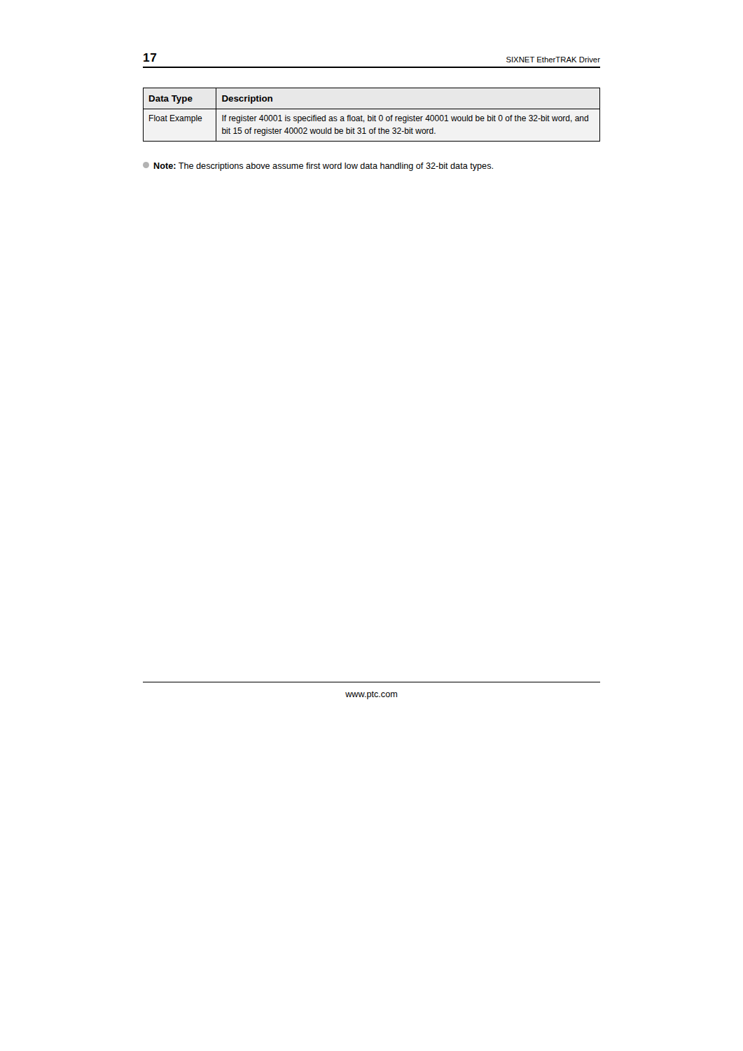17
SIXNET EtherTRAK Driver
| Data Type | Description |
| --- | --- |
| Float Example | If register 40001 is specified as a float, bit 0 of register 40001 would be bit 0 of the 32-bit word, and bit 15 of register 40002 would be bit 31 of the 32-bit word. |
Note: The descriptions above assume first word low data handling of 32-bit data types.
www.ptc.com